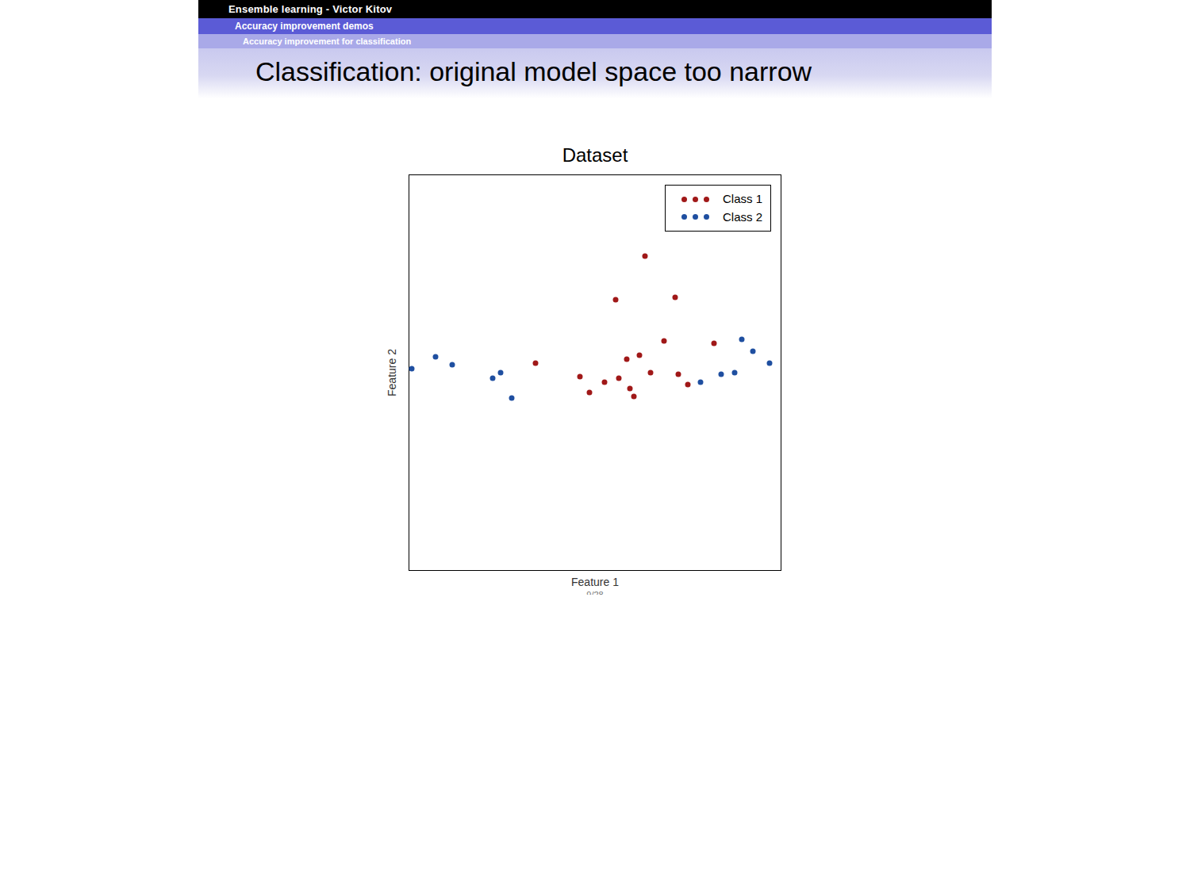Ensemble learning - Victor Kitov
Accuracy improvement demos
Accuracy improvement for classification
Classification: original model space too narrow
Dataset
Feature 2
Class 1
Class 2
Feature 1
9/28